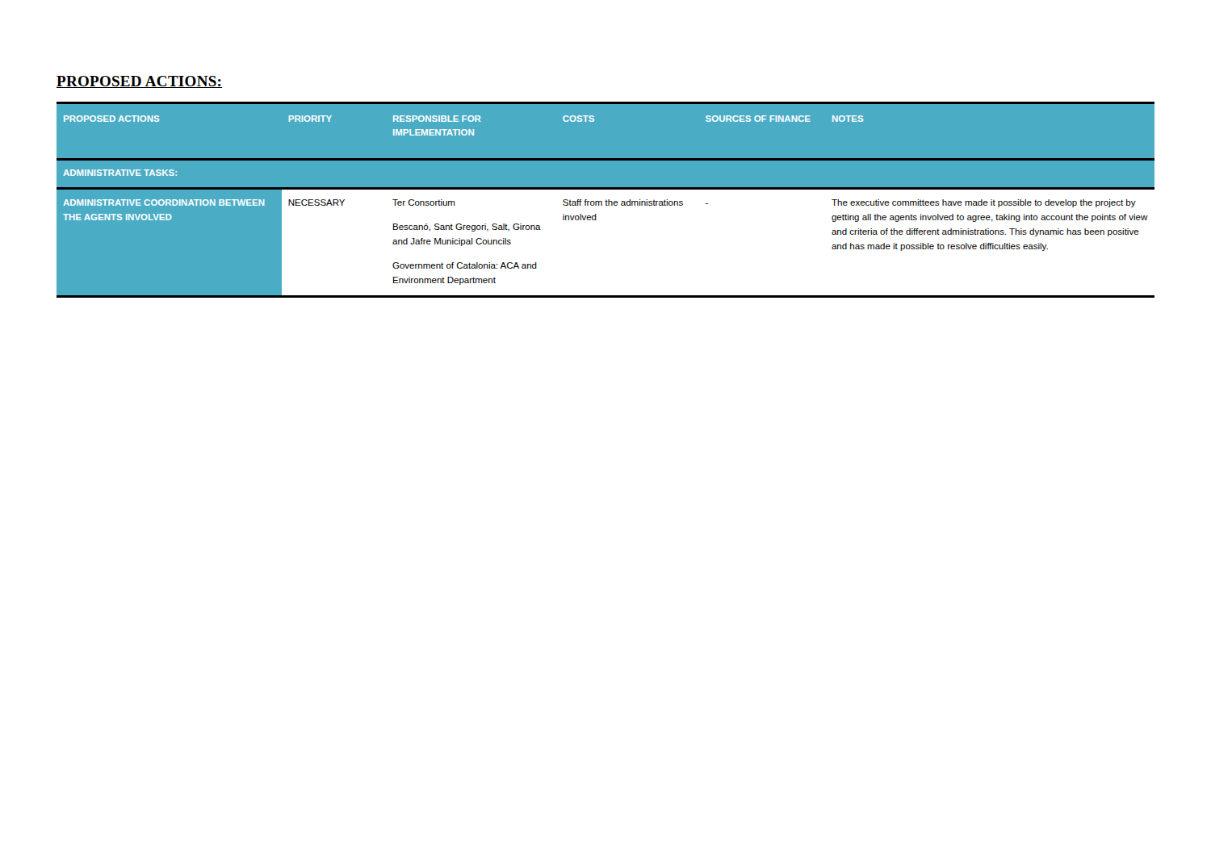PROPOSED ACTIONS:
| PROPOSED ACTIONS | PRIORITY | RESPONSIBLE FOR IMPLEMENTATION | COSTS | SOURCES OF FINANCE | NOTES |
| --- | --- | --- | --- | --- | --- |
| ADMINISTRATIVE TASKS: |
| ADMINISTRATIVE COORDINATION BETWEEN THE AGENTS INVOLVED | NECESSARY | Ter Consortium Bescanó, Sant Gregori, Salt, Girona and Jafre Municipal Councils Government of Catalonia: ACA and Environment Department | Staff from the administrations involved | - | The executive committees have made it possible to develop the project by getting all the agents involved to agree, taking into account the points of view and criteria of the different administrations. This dynamic has been positive and has made it possible to resolve difficulties easily. |